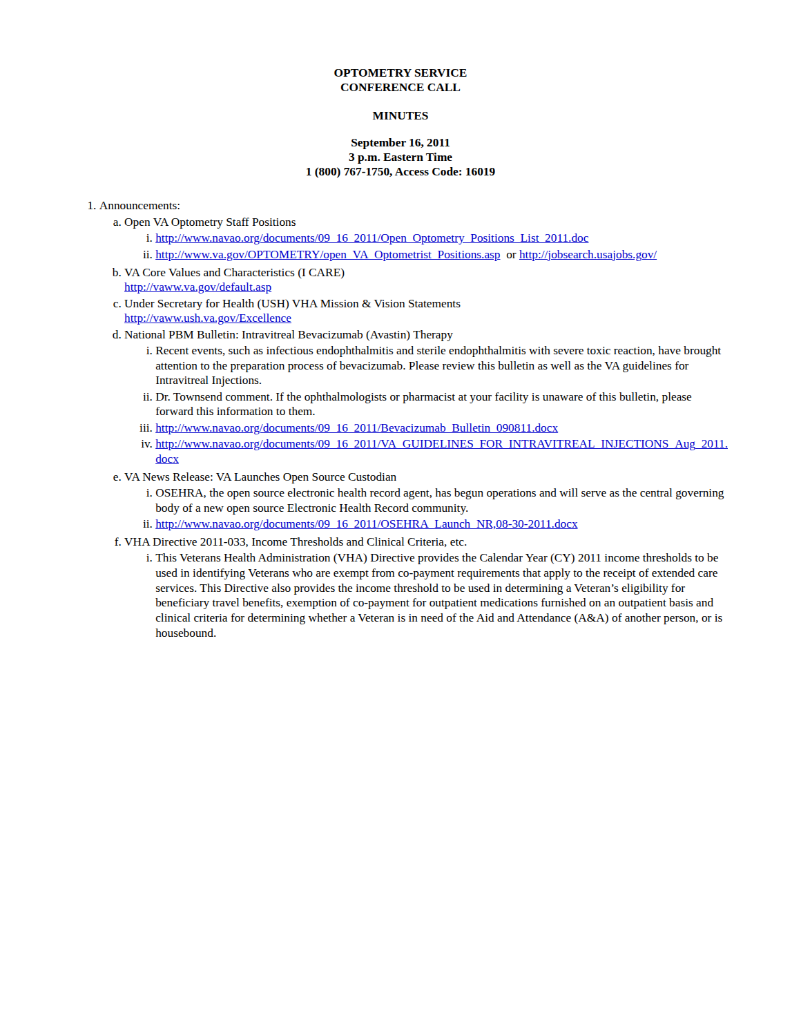OPTOMETRY SERVICE
CONFERENCE CALL
MINUTES
September 16, 2011
3 p.m. Eastern Time
1 (800) 767-1750, Access Code: 16019
Announcements:
Open VA Optometry Staff Positions
http://www.navao.org/documents/09_16_2011/Open_Optometry_Positions_List_2011.doc
http://www.va.gov/OPTOMETRY/open_VA_Optometrist_Positions.asp or http://jobsearch.usajobs.gov/
VA Core Values and Characteristics (I CARE)
http://vaww.va.gov/default.asp
Under Secretary for Health (USH) VHA Mission & Vision Statements
http://vaww.ush.va.gov/Excellence
National PBM Bulletin: Intravitreal Bevacizumab (Avastin) Therapy
Recent events, such as infectious endophthalmitis and sterile endophthalmitis with severe toxic reaction, have brought attention to the preparation process of bevacizumab. Please review this bulletin as well as the VA guidelines for Intravitreal Injections.
Dr. Townsend comment. If the ophthalmologists or pharmacist at your facility is unaware of this bulletin, please forward this information to them.
http://www.navao.org/documents/09_16_2011/Bevacizumab_Bulletin_090811.docx
http://www.navao.org/documents/09_16_2011/VA_GUIDELINES_FOR_INTRAVITREAL_INJECTIONS_Aug_2011.docx
VA News Release: VA Launches Open Source Custodian
OSEHRA, the open source electronic health record agent, has begun operations and will serve as the central governing body of a new open source Electronic Health Record community.
http://www.navao.org/documents/09_16_2011/OSEHRA_Launch_NR,08-30-2011.docx
VHA Directive 2011-033, Income Thresholds and Clinical Criteria, etc.
This Veterans Health Administration (VHA) Directive provides the Calendar Year (CY) 2011 income thresholds to be used in identifying Veterans who are exempt from co-payment requirements that apply to the receipt of extended care services. This Directive also provides the income threshold to be used in determining a Veteran’s eligibility for beneficiary travel benefits, exemption of co-payment for outpatient medications furnished on an outpatient basis and clinical criteria for determining whether a Veteran is in need of the Aid and Attendance (A&A) of another person, or is housebound.